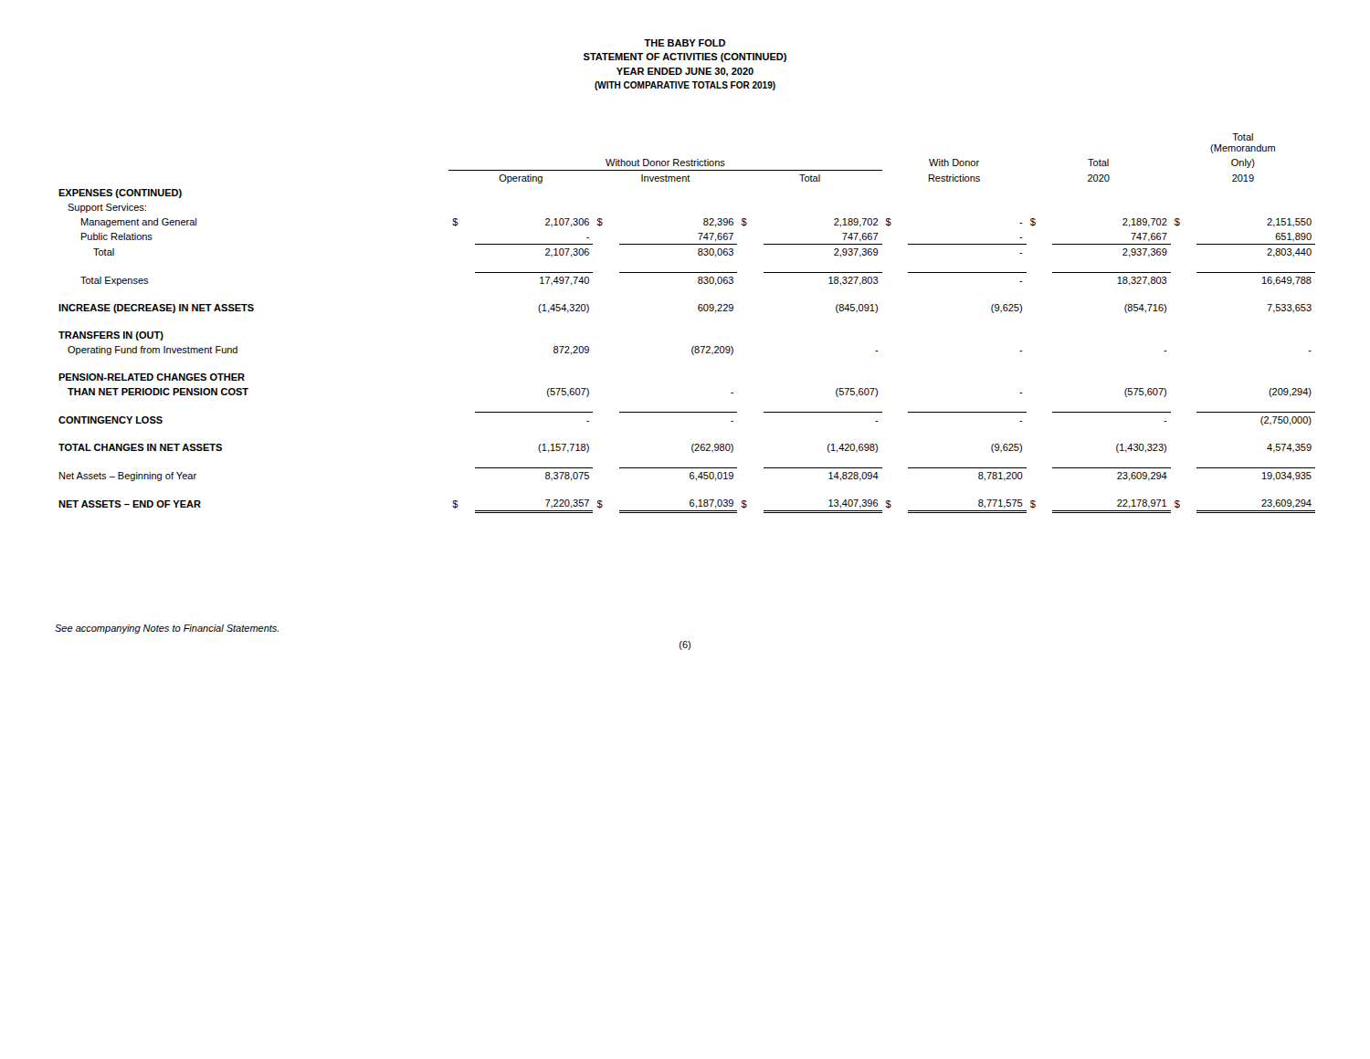THE BABY FOLD
STATEMENT OF ACTIVITIES (CONTINUED)
YEAR ENDED JUNE 30, 2020
(WITH COMPARATIVE TOTALS FOR 2019)
| | | | | Total (Memorandum |
| | Without Donor Restrictions | With Donor | Total | Only) |
| | Operating | Investment | Total | Restrictions | 2020 | 2019 |
| EXPENSES (CONTINUED) | |
| Support Services: | |
| Management and General | $ | 2,107,306 | $ | 82,396 | $ | 2,189,702 | $ | - | $ | 2,189,702 | $ | 2,151,550 |
| Public Relations | | - | | 747,667 | | 747,667 | | - | | 747,667 | | 651,890 |
| Total | | 2,107,306 | | 830,063 | | 2,937,369 | | - | | 2,937,369 | | 2,803,440 |
| Total Expenses | | 17,497,740 | | 830,063 | | 18,327,803 | | - | | 18,327,803 | | 16,649,788 |
| INCREASE (DECREASE) IN NET ASSETS | | (1,454,320) | | 609,229 | | (845,091) | | (9,625) | | (854,716) | | 7,533,653 |
| TRANSFERS IN (OUT) | |
| Operating Fund from Investment Fund | | 872,209 | | (872,209) | | - | | - | | - | | - |
| PENSION-RELATED CHANGES OTHER | |
| THAN NET PERIODIC PENSION COST | | (575,607) | | - | | (575,607) | | - | | (575,607) | | (209,294) |
| CONTINGENCY LOSS | | - | | - | | - | | - | | - | | (2,750,000) |
| TOTAL CHANGES IN NET ASSETS | | (1,157,718) | | (262,980) | | (1,420,698) | | (9,625) | | (1,430,323) | | 4,574,359 |
| Net Assets – Beginning of Year | | 8,378,075 | | 6,450,019 | | 14,828,094 | | 8,781,200 | | 23,609,294 | | 19,034,935 |
| NET ASSETS – END OF YEAR | $ | 7,220,357 | $ | 6,187,039 | $ | 13,407,396 | $ | 8,771,575 | $ | 22,178,971 | $ | 23,609,294 |
See accompanying Notes to Financial Statements.
(6)